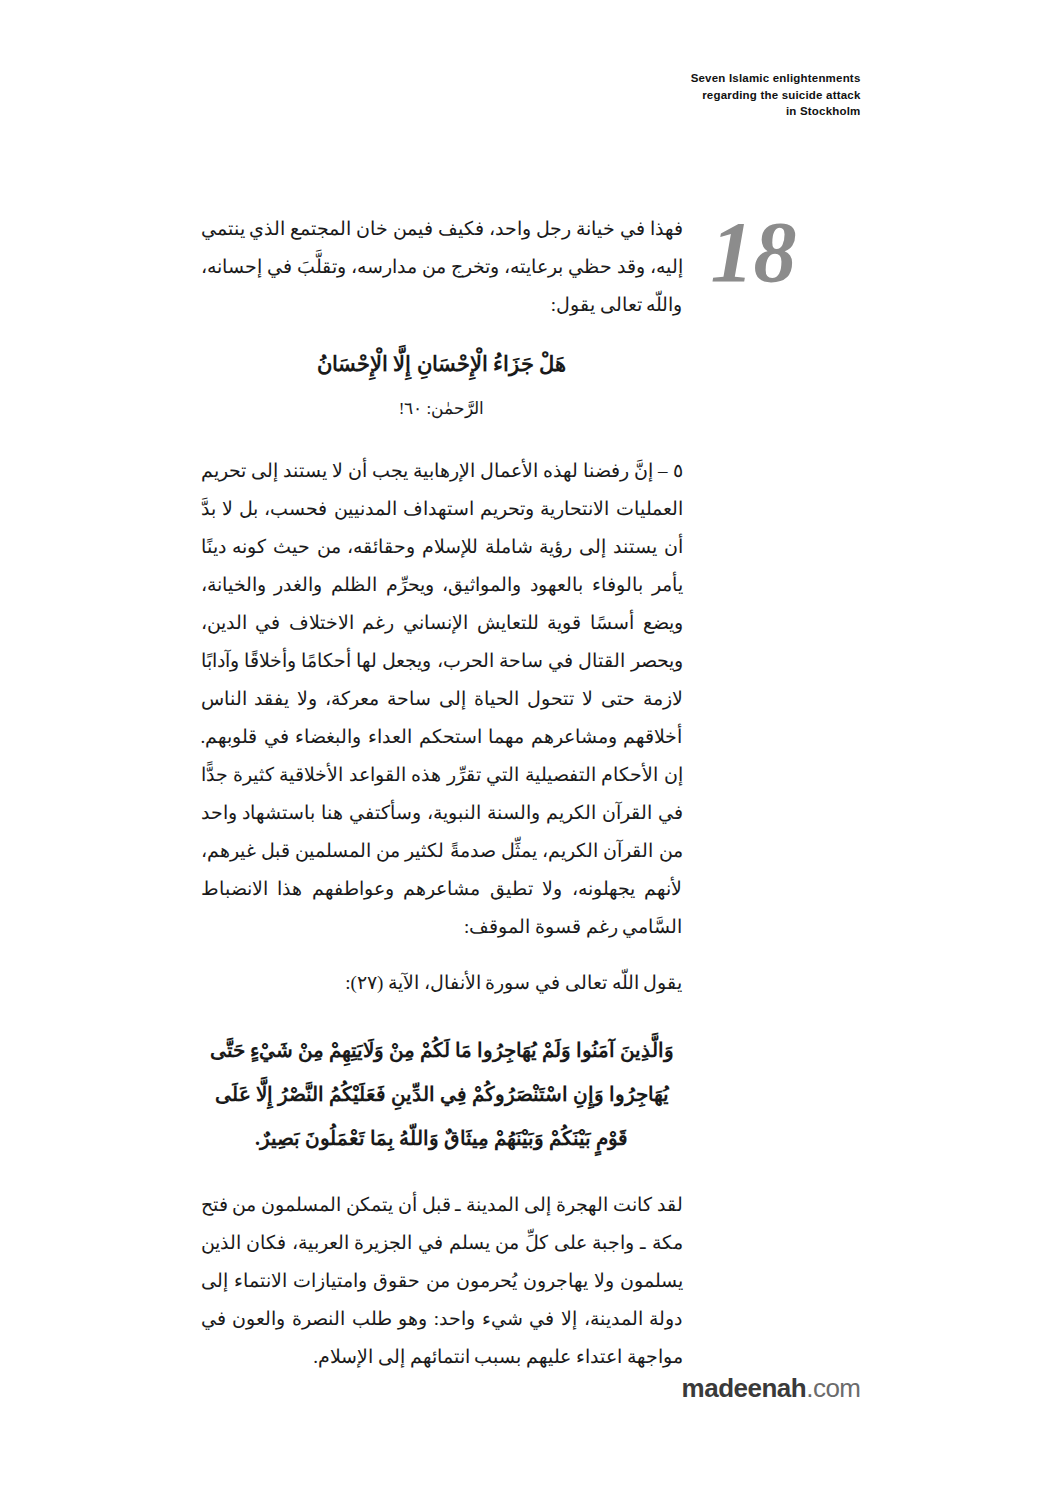Seven Islamic enlightenments
regarding the suicide attack
in Stockholm
18
فهذا في خيانة رجل واحد، فكيف فيمن خان المجتمع الذي ينتمي إليه، وقد حظي برعايته، وتخرج من مدارسه، وتقلَّبَ في إحسانه، واللّه تعالى يقول:
هَلْ جَزَاءُ الْإِحْسَانِ إِلَّا الْإِحْسَانُ
الرَّحمٰن: ٦٠!
٥ – إنَّ رفضنا لهذه الأعمال الإرهابية يجب أن لا يستند إلى تحريم العمليات الانتحارية وتحريم استهداف المدنيين فحسب، بل لا بدَّ أن يستند إلى رؤية شاملة للإسلام وحقائقه، من حيث كونه دينًا يأمر بالوفاء بالعهود والمواثيق، ويحرِّم الظلم والغدر والخيانة، ويضع أسسًا قوية للتعايش الإنساني رغم الاختلاف في الدين، ويحصر القتال في ساحة الحرب، ويجعل لها أحكامًا وأخلاقًا وآدابًا لازمة حتى لا تتحول الحياة إلى ساحة معركة، ولا يفقد الناس أخلاقهم ومشاعرهم مهما استحكم العداء والبغضاء في قلوبهم. إن الأحكام التفصيلية التي تقرِّر هذه القواعد الأخلاقية كثيرة جدًّا في القرآن الكريم والسنة النبوية، وسأكتفي هنا باستشهاد واحد من القرآن الكريم، يمثِّل صدمةً لكثير من المسلمين قبل غيرهم، لأنهم يجهلونه، ولا تطيق مشاعرهم وعواطفهم هذا الانضباط السَّامي رغم قسوة الموقف:
يقول اللّه تعالى في سورة الأنفال، الآية (٢٧):
وَالَّذِينَ آمَنُوا وَلَمْ يُهَاجِرُوا مَا لَكُمْ مِنْ وَلَايَتِهِمْ مِنْ شَيْءٍ حَتَّى يُهَاجِرُوا وَإِنِ اسْتَنْصَرُوكُمْ فِي الدِّينِ فَعَلَيْكُمُ النَّصْرُ إِلَّا عَلَى قَوْمٍ بَيْنَكُمْ وَبَيْنَهُمْ مِيثَاقٌ وَاللّهُ بِمَا تَعْمَلُونَ بَصِيرٌ.
لقد كانت الهجرة إلى المدينة ـ قبل أن يتمكن المسلمون من فتح مكة ـ واجبة على كلِّ من يسلم في الجزيرة العربية، فكان الذين يسلمون ولا يهاجرون يُحرمون من حقوق وامتيازات الانتماء إلى دولة المدينة، إلا في شيء واحد: وهو طلب النصرة والعون في مواجهة اعتداء عليهم بسبب انتمائهم إلى الإسلام.
madeenah.com